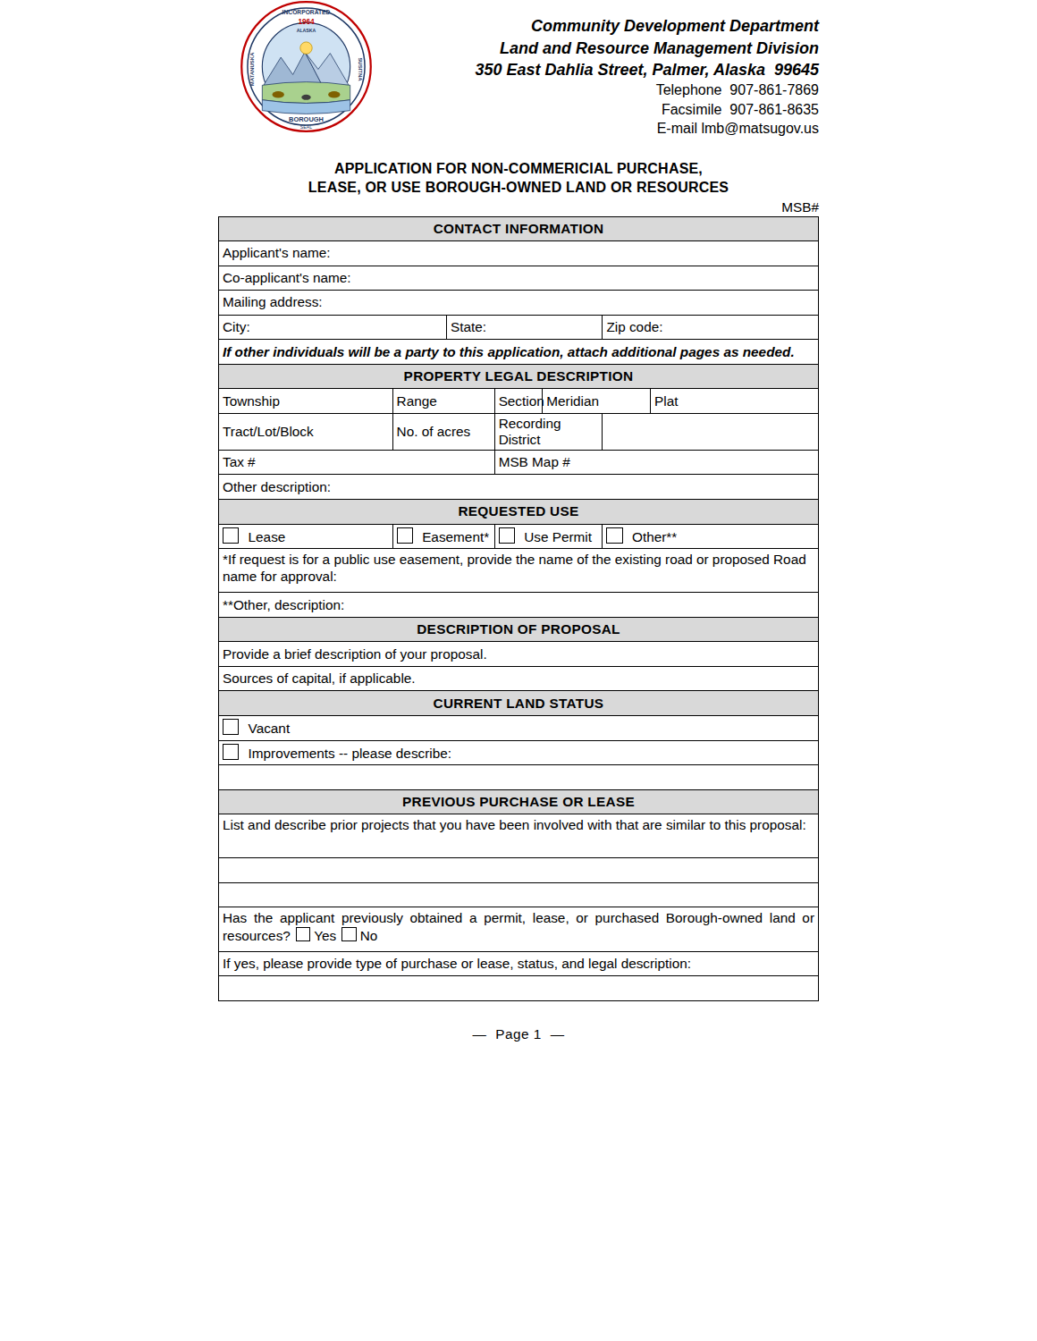INCORPORATED 1964 ALASKA BOROUGH SEAL MATANUSKA SUSITNA
Community Development Department
Land and Resource Management Division
350 East Dahlia Street, Palmer, Alaska 99645
Telephone 907-861-7869
Facsimile 907-861-8635
E-mail lmb@matsugov.us
APPLICATION FOR NON-COMMERICIAL PURCHASE,
LEASE, OR USE BOROUGH-OWNED LAND OR RESOURCES
MSB#
| CONTACT INFORMATION |
| --- |
| Applicant's name: |
| Co-applicant's name: |
| Mailing address: |
| City: | State: | Zip code: |
| If other individuals will be a party to this application, attach additional pages as needed. |
| PROPERTY LEGAL DESCRIPTION |
| Township | Range | Section | Meridian | Plat |
| Tract/Lot/Block | No. of acres | Recording District | |
| Tax # | MSB Map # |
| Other description: |
| REQUESTED USE |
| Lease | Easement* | Use Permit | Other** |
| *If request is for a public use easement, provide the name of the existing road or proposed Road name for approval: |
| **Other, description: |
| DESCRIPTION OF PROPOSAL |
| Provide a brief description of your proposal. |
| Sources of capital, if applicable. |
| CURRENT LAND STATUS |
| Vacant |
| Improvements -- please describe: |
| PREVIOUS PURCHASE OR LEASE |
| List and describe prior projects that you have been involved with that are similar to this proposal: |
| Has the applicant previously obtained a permit, lease, or purchased Borough-owned land or resources? Yes No |
| If yes, please provide type of purchase or lease, status, and legal description: |
—Page 1—